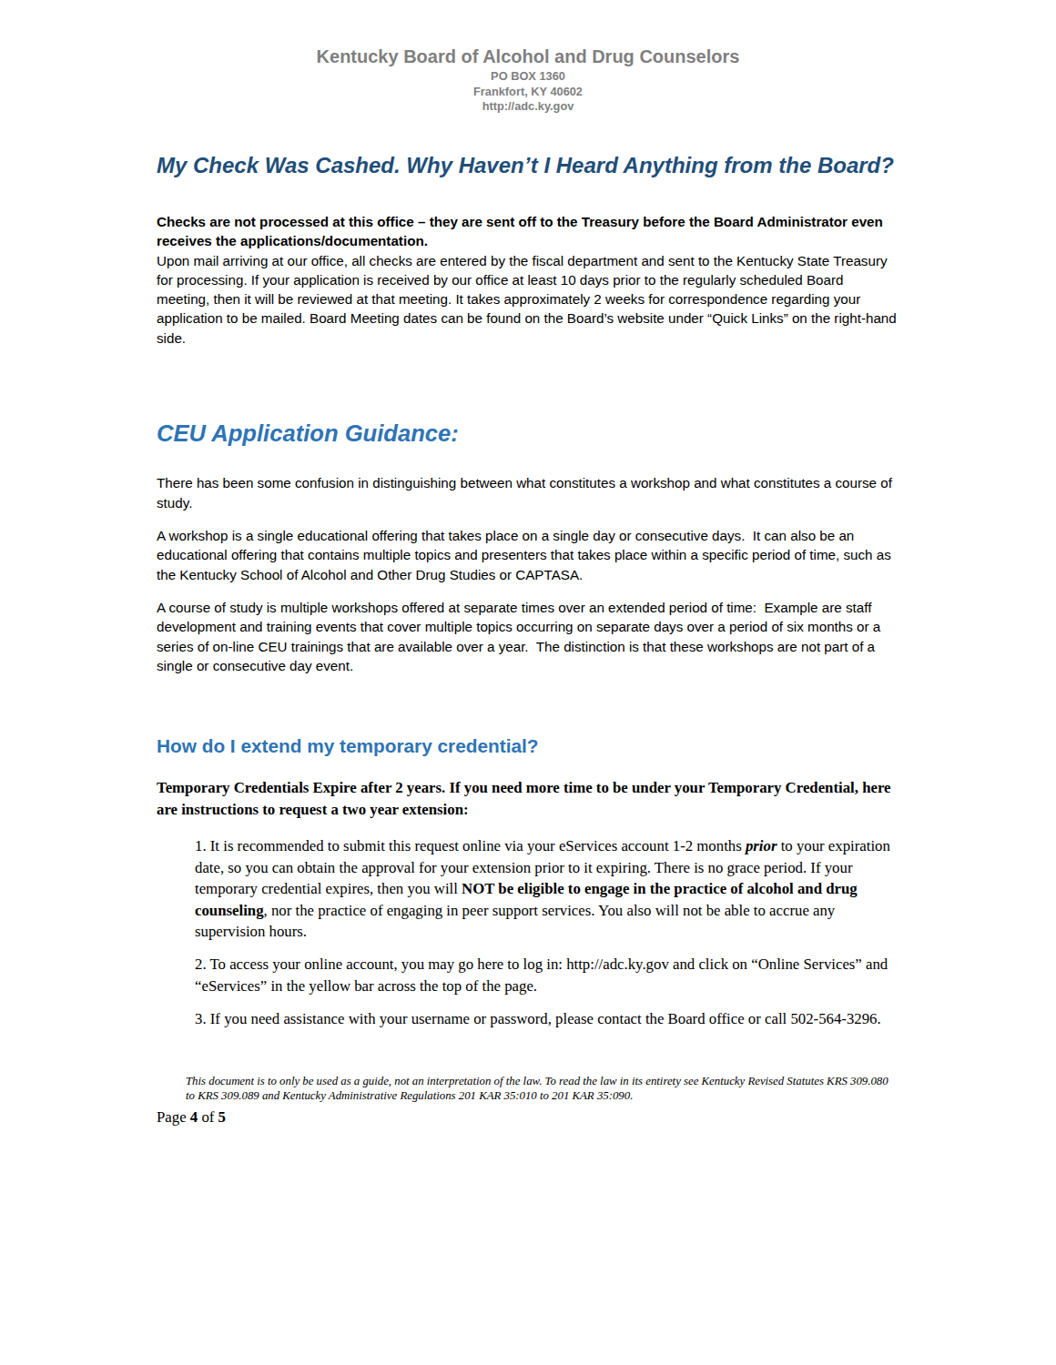Kentucky Board of Alcohol and Drug Counselors
PO BOX 1360
Frankfort, KY 40602
http://adc.ky.gov
My Check Was Cashed. Why Haven’t I Heard Anything from the Board?
Checks are not processed at this office – they are sent off to the Treasury before the Board Administrator even receives the applications/documentation.
Upon mail arriving at our office, all checks are entered by the fiscal department and sent to the Kentucky State Treasury for processing. If your application is received by our office at least 10 days prior to the regularly scheduled Board meeting, then it will be reviewed at that meeting. It takes approximately 2 weeks for correspondence regarding your application to be mailed. Board Meeting dates can be found on the Board’s website under “Quick Links” on the right-hand side.
CEU Application Guidance:
There has been some confusion in distinguishing between what constitutes a workshop and what constitutes a course of study.
A workshop is a single educational offering that takes place on a single day or consecutive days. It can also be an educational offering that contains multiple topics and presenters that takes place within a specific period of time, such as the Kentucky School of Alcohol and Other Drug Studies or CAPTASA.
A course of study is multiple workshops offered at separate times over an extended period of time: Example are staff development and training events that cover multiple topics occurring on separate days over a period of six months or a series of on-line CEU trainings that are available over a year. The distinction is that these workshops are not part of a single or consecutive day event.
How do I extend my temporary credential?
Temporary Credentials Expire after 2 years. If you need more time to be under your Temporary Credential, here are instructions to request a two year extension:
1. It is recommended to submit this request online via your eServices account 1-2 months prior to your expiration date, so you can obtain the approval for your extension prior to it expiring. There is no grace period. If your temporary credential expires, then you will NOT be eligible to engage in the practice of alcohol and drug counseling, nor the practice of engaging in peer support services. You also will not be able to accrue any supervision hours.
2. To access your online account, you may go here to log in: http://adc.ky.gov and click on “Online Services” and “eServices” in the yellow bar across the top of the page.
3. If you need assistance with your username or password, please contact the Board office or call 502-564-3296.
This document is to only be used as a guide, not an interpretation of the law. To read the law in its entirety see Kentucky Revised Statutes KRS 309.080 to KRS 309.089 and Kentucky Administrative Regulations 201 KAR 35:010 to 201 KAR 35:090.
Page 4 of 5